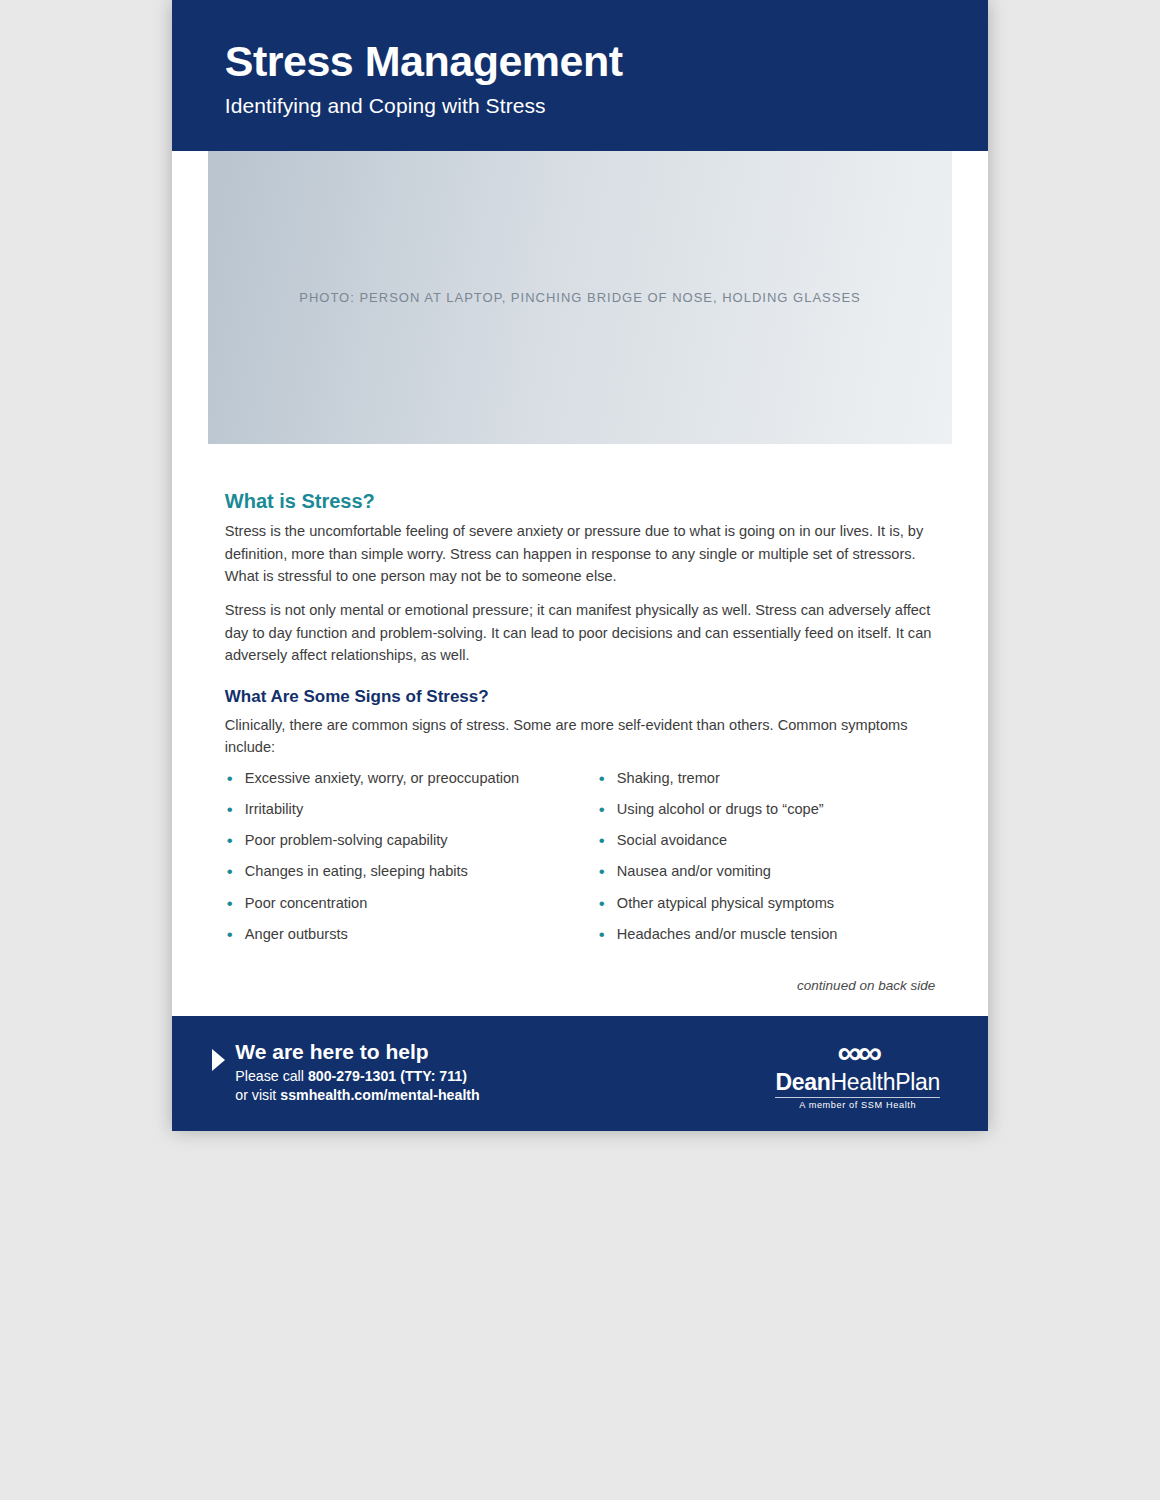Stress Management
Identifying and Coping with Stress
Photo: person at laptop, pinching bridge of nose, holding glasses
What is Stress?
Stress is the uncomfortable feeling of severe anxiety or pressure due to what is going on in our lives. It is, by definition, more than simple worry. Stress can happen in response to any single or multiple set of stressors. What is stressful to one person may not be to someone else.
Stress is not only mental or emotional pressure; it can manifest physically as well. Stress can adversely affect day to day function and problem-solving. It can lead to poor decisions and can essentially feed on itself. It can adversely affect relationships, as well.
What Are Some Signs of Stress?
Clinically, there are common signs of stress. Some are more self-evident than others. Common symptoms include:
Excessive anxiety, worry, or preoccupation
Irritability
Poor problem-solving capability
Changes in eating, sleeping habits
Poor concentration
Anger outbursts
Shaking, tremor
Using alcohol or drugs to “cope”
Social avoidance
Nausea and/or vomiting
Other atypical physical symptoms
Headaches and/or muscle tension
continued on back side
We are here to help
Please call 800-279-1301 (TTY: 711)
or visit ssmhealth.com/mental-health
∞∞ DeanHealthPlan A member of SSM Health